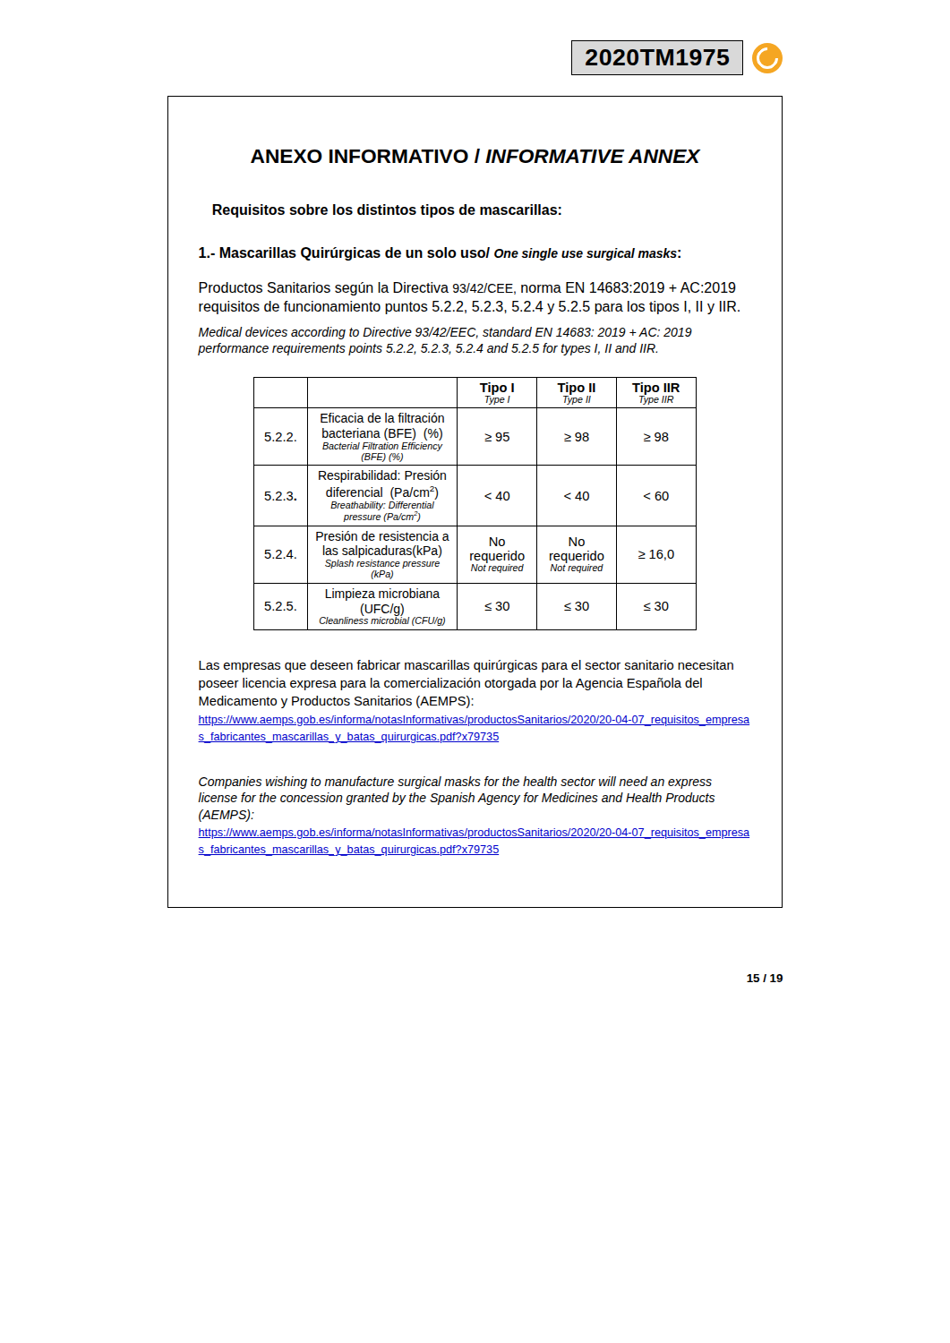2020TM1975
ANEXO INFORMATIVO / INFORMATIVE ANNEX
Requisitos sobre los distintos tipos de mascarillas:
1.- Mascarillas Quirúrgicas de un solo uso/ One single use surgical masks:
Productos Sanitarios según la Directiva 93/42/CEE, norma EN 14683:2019 + AC:2019 requisitos de funcionamiento puntos 5.2.2, 5.2.3, 5.2.4 y 5.2.5 para los tipos I, II y IIR.
Medical devices according to Directive 93/42/EEC, standard EN 14683: 2019 + AC: 2019 performance requirements points 5.2.2, 5.2.3, 5.2.4 and 5.2.5 for types I, II and IIR.
| | | Tipo I Type I | Tipo II Type II | Tipo IIR Type IIR |
| 5.2.2. | Eficacia de la filtración bacteriana (BFE) (%) Bacterial Filtration Efficiency (BFE) (%) | ≥ 95 | ≥ 98 | ≥ 98 |
| 5.2.3 . | Respirabilidad: Presión diferencial (Pa/cm 2 ) Breathability: Differential pressure (Pa/cm 2 ) | < 40 | < 40 | < 60 |
| 5.2.4. | Presión de resistencia a las salpicaduras(kPa) Splash resistance pressure (kPa) | No requerido Not required | No requerido Not required | ≥ 16,0 |
| 5.2.5. | Limpieza microbiana (UFC/g) Cleanliness microbial (CFU/g) | ≤ 30 | ≤ 30 | ≤ 30 |
Las empresas que deseen fabricar mascarillas quirúrgicas para el sector sanitario necesitan poseer licencia expresa para la comercialización otorgada por la Agencia Española del Medicamento y Productos Sanitarios (AEMPS):
https://www.aemps.gob.es/informa/notasInformativas/productosSanitarios/2020/20-04-07_requisitos_empresas_fabricantes_mascarillas_y_batas_quirurgicas.pdf?x79735
Companies wishing to manufacture surgical masks for the health sector will need an express license for the concession granted by the Spanish Agency for Medicines and Health Products (AEMPS):
https://www.aemps.gob.es/informa/notasInformativas/productosSanitarios/2020/20-04-07_requisitos_empresas_fabricantes_mascarillas_y_batas_quirurgicas.pdf?x79735
15 / 19